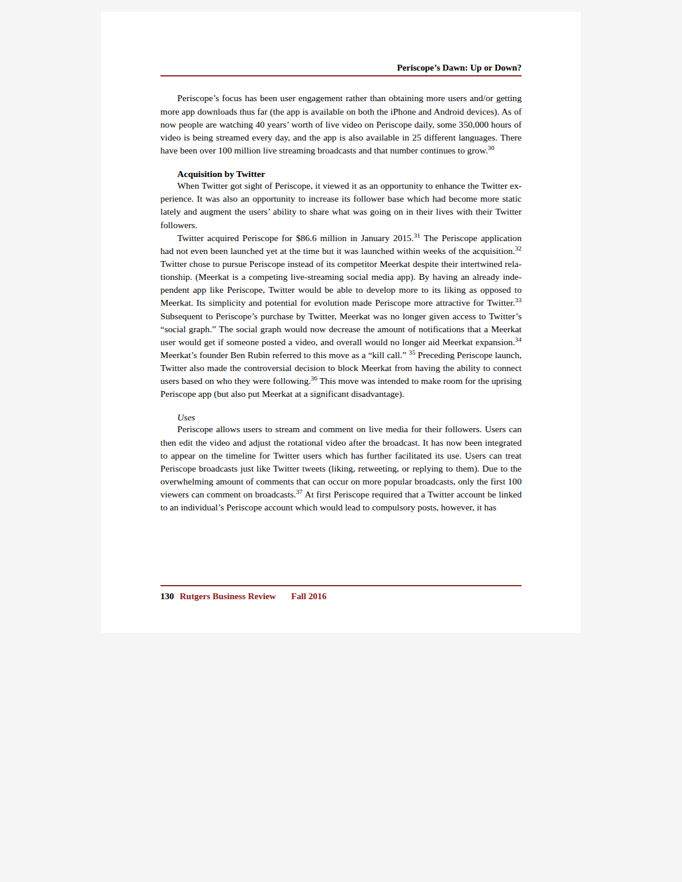Periscope’s Dawn: Up or Down?
Periscope’s focus has been user engagement rather than obtaining more users and/or getting more app downloads thus far (the app is available on both the iPhone and Android devices). As of now people are watching 40 years’ worth of live video on Periscope daily, some 350,000 hours of video is being streamed every day, and the app is also available in 25 different languages. There have been over 100 million live streaming broadcasts and that number continues to grow.30
Acquisition by Twitter
When Twitter got sight of Periscope, it viewed it as an opportunity to enhance the Twitter experience. It was also an opportunity to increase its follower base which had become more static lately and augment the users’ ability to share what was going on in their lives with their Twitter followers.
Twitter acquired Periscope for $86.6 million in January 2015.31 The Periscope application had not even been launched yet at the time but it was launched within weeks of the acquisition.32 Twitter chose to pursue Periscope instead of its competitor Meerkat despite their intertwined relationship. (Meerkat is a competing live-streaming social media app). By having an already independent app like Periscope, Twitter would be able to develop more to its liking as opposed to Meerkat. Its simplicity and potential for evolution made Periscope more attractive for Twitter.33 Subsequent to Periscope’s purchase by Twitter, Meerkat was no longer given access to Twitter’s “social graph.” The social graph would now decrease the amount of notifications that a Meerkat user would get if someone posted a video, and overall would no longer aid Meerkat expansion.34 Meerkat’s founder Ben Rubin referred to this move as a “kill call.” 35 Preceding Periscope launch, Twitter also made the controversial decision to block Meerkat from having the ability to connect users based on who they were following.36 This move was intended to make room for the uprising Periscope app (but also put Meerkat at a significant disadvantage).
Uses
Periscope allows users to stream and comment on live media for their followers. Users can then edit the video and adjust the rotational video after the broadcast. It has now been integrated to appear on the timeline for Twitter users which has further facilitated its use. Users can treat Periscope broadcasts just like Twitter tweets (liking, retweeting, or replying to them). Due to the overwhelming amount of comments that can occur on more popular broadcasts, only the first 100 viewers can comment on broadcasts.37 At first Periscope required that a Twitter account be linked to an individual’s Periscope account which would lead to compulsory posts, however, it has
130 Rutgers Business Review Fall 2016